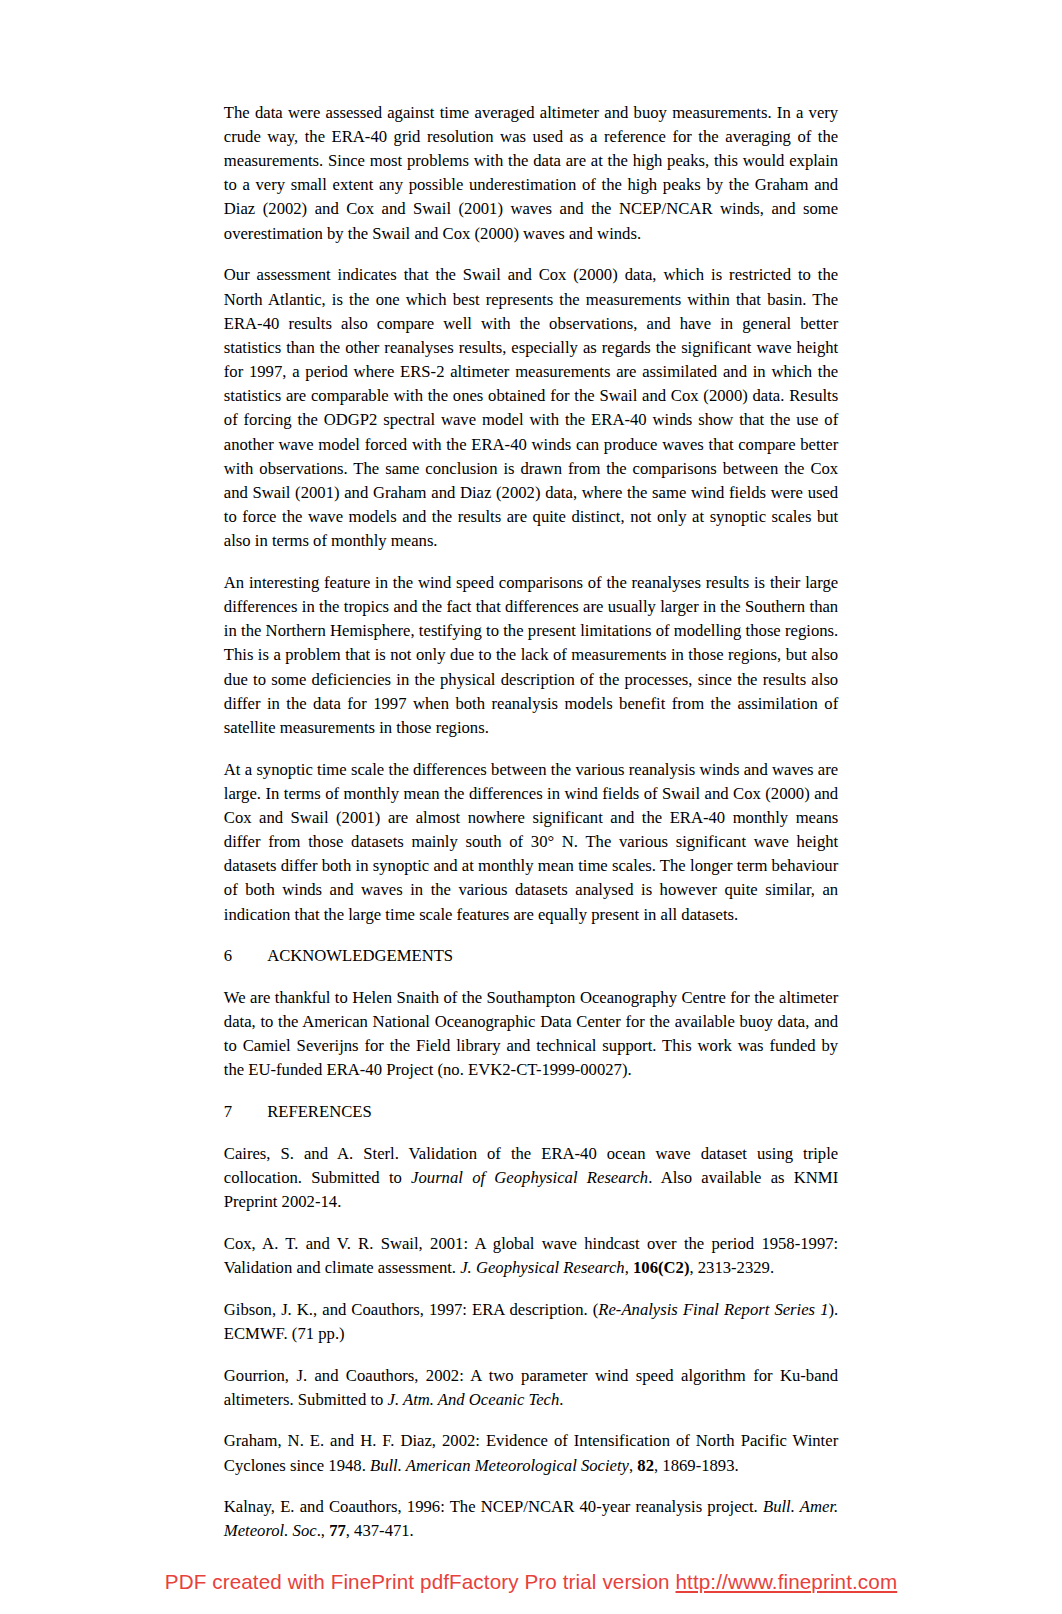The data were assessed against time averaged altimeter and buoy measurements. In a very crude way, the ERA-40 grid resolution was used as a reference for the averaging of the measurements. Since most problems with the data are at the high peaks, this would explain to a very small extent any possible underestimation of the high peaks by the Graham and Diaz (2002) and Cox and Swail (2001) waves and the NCEP/NCAR winds, and some overestimation by the Swail and Cox (2000) waves and winds.
Our assessment indicates that the Swail and Cox (2000) data, which is restricted to the North Atlantic, is the one which best represents the measurements within that basin. The ERA-40 results also compare well with the observations, and have in general better statistics than the other reanalyses results, especially as regards the significant wave height for 1997, a period where ERS-2 altimeter measurements are assimilated and in which the statistics are comparable with the ones obtained for the Swail and Cox (2000) data. Results of forcing the ODGP2 spectral wave model with the ERA-40 winds show that the use of another wave model forced with the ERA-40 winds can produce waves that compare better with observations. The same conclusion is drawn from the comparisons between the Cox and Swail (2001) and Graham and Diaz (2002) data, where the same wind fields were used to force the wave models and the results are quite distinct, not only at synoptic scales but also in terms of monthly means.
An interesting feature in the wind speed comparisons of the reanalyses results is their large differences in the tropics and the fact that differences are usually larger in the Southern than in the Northern Hemisphere, testifying to the present limitations of modelling those regions. This is a problem that is not only due to the lack of measurements in those regions, but also due to some deficiencies in the physical description of the processes, since the results also differ in the data for 1997 when both reanalysis models benefit from the assimilation of satellite measurements in those regions.
At a synoptic time scale the differences between the various reanalysis winds and waves are large. In terms of monthly mean the differences in wind fields of Swail and Cox (2000) and Cox and Swail (2001) are almost nowhere significant and the ERA-40 monthly means differ from those datasets mainly south of 30° N. The various significant wave height datasets differ both in synoptic and at monthly mean time scales. The longer term behaviour of both winds and waves in the various datasets analysed is however quite similar, an indication that the large time scale features are equally present in all datasets.
6 ACKNOWLEDGEMENTS
We are thankful to Helen Snaith of the Southampton Oceanography Centre for the altimeter data, to the American National Oceanographic Data Center for the available buoy data, and to Camiel Severijns for the Field library and technical support. This work was funded by the EU-funded ERA-40 Project (no. EVK2-CT-1999-00027).
7 REFERENCES
Caires, S. and A. Sterl. Validation of the ERA-40 ocean wave dataset using triple collocation. Submitted to Journal of Geophysical Research. Also available as KNMI Preprint 2002-14.
Cox, A. T. and V. R. Swail, 2001: A global wave hindcast over the period 1958-1997: Validation and climate assessment. J. Geophysical Research, 106(C2), 2313-2329.
Gibson, J. K., and Coauthors, 1997: ERA description. (Re-Analysis Final Report Series 1). ECMWF. (71 pp.)
Gourrion, J. and Coauthors, 2002: A two parameter wind speed algorithm for Ku-band altimeters. Submitted to J. Atm. And Oceanic Tech.
Graham, N. E. and H. F. Diaz, 2002: Evidence of Intensification of North Pacific Winter Cyclones since 1948. Bull. American Meteorological Society, 82, 1869-1893.
Kalnay, E. and Coauthors, 1996: The NCEP/NCAR 40-year reanalysis project. Bull. Amer. Meteorol. Soc., 77, 437-471.
PDF created with FinePrint pdfFactory Pro trial version http://www.fineprint.com